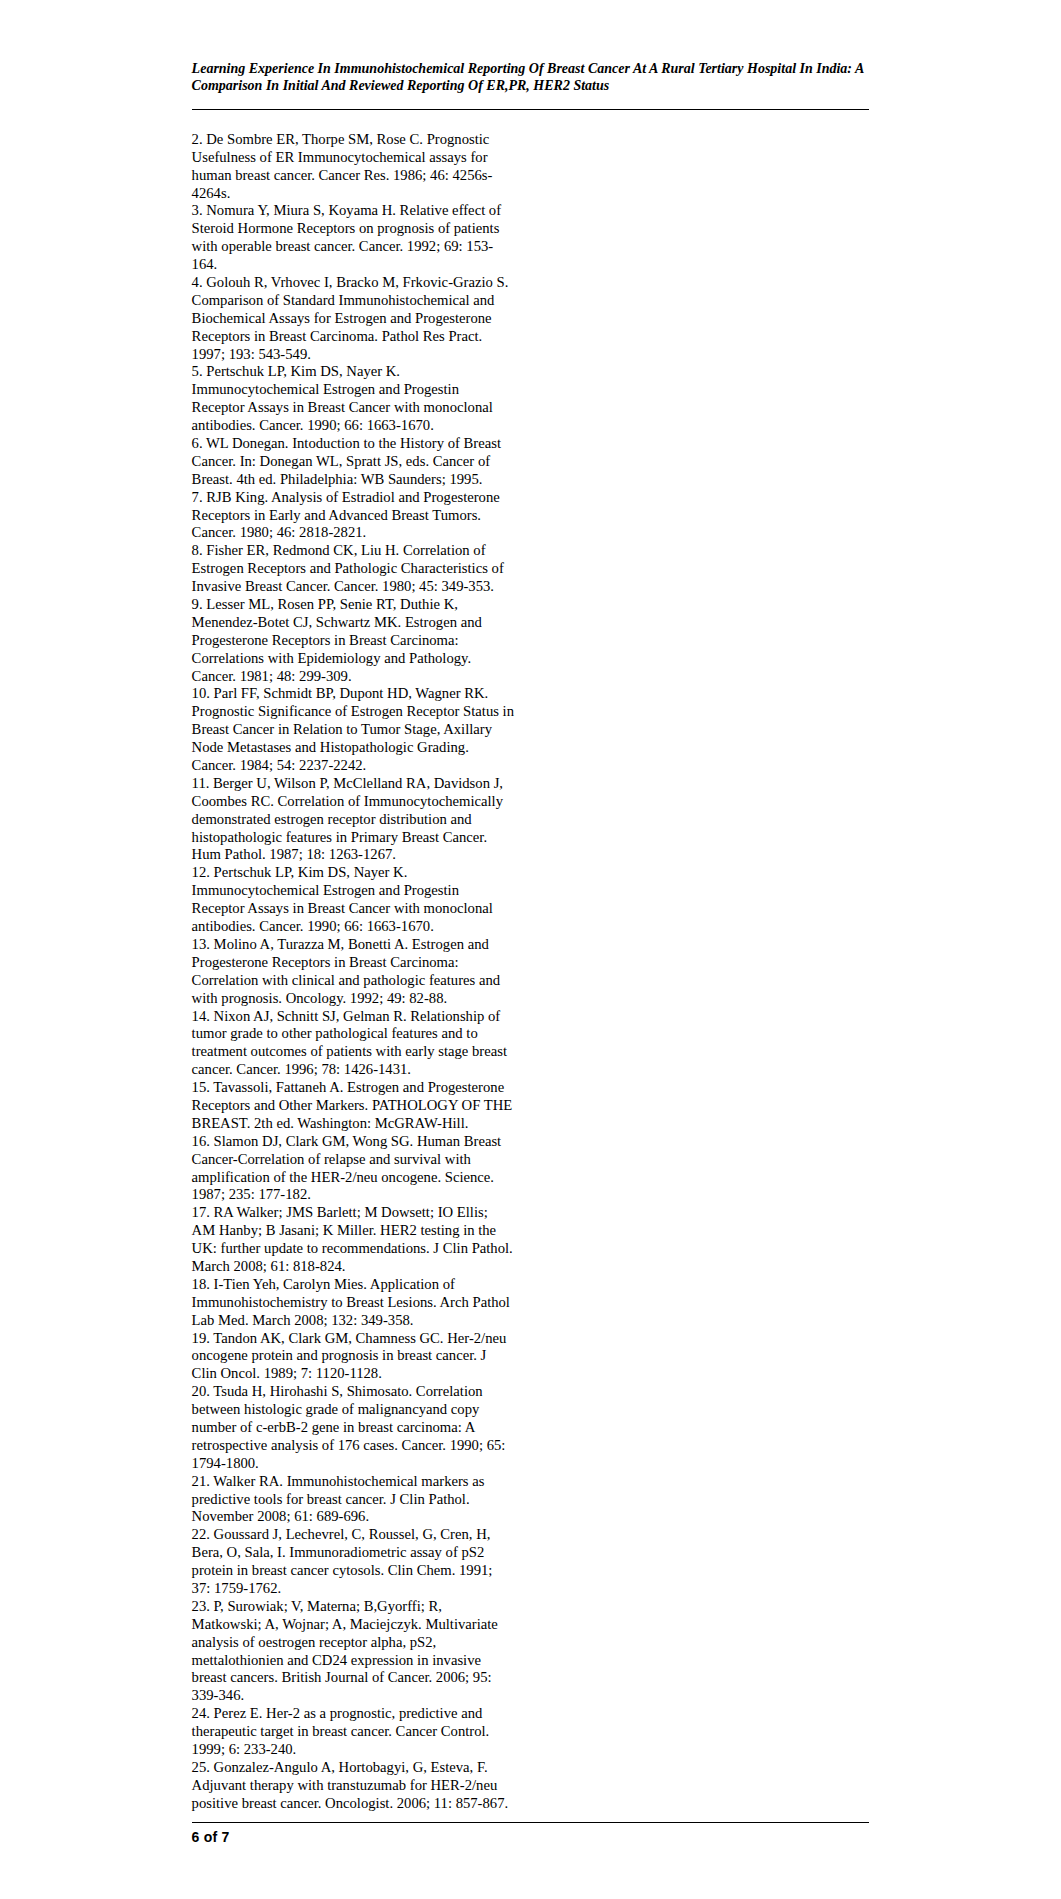Learning Experience In Immunohistochemical Reporting Of Breast Cancer At A Rural Tertiary Hospital In India: A Comparison In Initial And Reviewed Reporting Of ER,PR, HER2 Status
2. De Sombre ER, Thorpe SM, Rose C. Prognostic Usefulness of ER Immunocytochemical assays for human breast cancer. Cancer Res. 1986; 46: 4256s-4264s.
3. Nomura Y, Miura S, Koyama H. Relative effect of Steroid Hormone Receptors on prognosis of patients with operable breast cancer. Cancer. 1992; 69: 153-164.
4. Golouh R, Vrhovec I, Bracko M, Frkovic-Grazio S. Comparison of Standard Immunohistochemical and Biochemical Assays for Estrogen and Progesterone Receptors in Breast Carcinoma. Pathol Res Pract. 1997; 193: 543-549.
5. Pertschuk LP, Kim DS, Nayer K. Immunocytochemical Estrogen and Progestin Receptor Assays in Breast Cancer with monoclonal antibodies. Cancer. 1990; 66: 1663-1670.
6. WL Donegan. Intoduction to the History of Breast Cancer. In: Donegan WL, Spratt JS, eds. Cancer of Breast. 4th ed. Philadelphia: WB Saunders; 1995.
7. RJB King. Analysis of Estradiol and Progesterone Receptors in Early and Advanced Breast Tumors. Cancer. 1980; 46: 2818-2821.
8. Fisher ER, Redmond CK, Liu H. Correlation of Estrogen Receptors and Pathologic Characteristics of Invasive Breast Cancer. Cancer. 1980; 45: 349-353.
9. Lesser ML, Rosen PP, Senie RT, Duthie K, Menendez-Botet CJ, Schwartz MK. Estrogen and Progesterone Receptors in Breast Carcinoma: Correlations with Epidemiology and Pathology. Cancer. 1981; 48: 299-309.
10. Parl FF, Schmidt BP, Dupont HD, Wagner RK. Prognostic Significance of Estrogen Receptor Status in Breast Cancer in Relation to Tumor Stage, Axillary Node Metastases and Histopathologic Grading. Cancer. 1984; 54: 2237-2242.
11. Berger U, Wilson P, McClelland RA, Davidson J, Coombes RC. Correlation of Immunocytochemically demonstrated estrogen receptor distribution and histopathologic features in Primary Breast Cancer. Hum Pathol. 1987; 18: 1263-1267.
12. Pertschuk LP, Kim DS, Nayer K. Immunocytochemical Estrogen and Progestin Receptor Assays in Breast Cancer with monoclonal antibodies. Cancer. 1990; 66: 1663-1670.
13. Molino A, Turazza M, Bonetti A. Estrogen and Progesterone Receptors in Breast Carcinoma: Correlation with clinical and pathologic features and with prognosis. Oncology. 1992; 49: 82-88.
14. Nixon AJ, Schnitt SJ, Gelman R. Relationship of tumor grade to other pathological features and to treatment outcomes of patients with early stage breast cancer. Cancer. 1996; 78: 1426-1431.
15. Tavassoli, Fattaneh A. Estrogen and Progesterone Receptors and Other Markers. PATHOLOGY OF THE BREAST. 2th ed. Washington: McGRAW-Hill.
16. Slamon DJ, Clark GM, Wong SG. Human Breast Cancer-Correlation of relapse and survival with amplification of the HER-2/neu oncogene. Science. 1987; 235: 177-182.
17. RA Walker; JMS Barlett; M Dowsett; IO Ellis; AM Hanby; B Jasani; K Miller. HER2 testing in the UK: further update to recommendations. J Clin Pathol. March 2008; 61: 818-824.
18. I-Tien Yeh, Carolyn Mies. Application of Immunohistochemistry to Breast Lesions. Arch Pathol Lab Med. March 2008; 132: 349-358.
19. Tandon AK, Clark GM, Chamness GC. Her-2/neu oncogene protein and prognosis in breast cancer. J Clin Oncol. 1989; 7: 1120-1128.
20. Tsuda H, Hirohashi S, Shimosato. Correlation between histologic grade of malignancyand copy number of c-erbB-2 gene in breast carcinoma: A retrospective analysis of 176 cases. Cancer. 1990; 65: 1794-1800.
21. Walker RA. Immunohistochemical markers as predictive tools for breast cancer. J Clin Pathol. November 2008; 61: 689-696.
22. Goussard J, Lechevrel, C, Roussel, G, Cren, H, Bera, O, Sala, I. Immunoradiometric assay of pS2 protein in breast cancer cytosols. Clin Chem. 1991; 37: 1759-1762.
23. P, Surowiak; V, Materna; B,Gyorffi; R, Matkowski; A, Wojnar; A, Maciejczyk. Multivariate analysis of oestrogen receptor alpha, pS2, mettalothionien and CD24 expression in invasive breast cancers. British Journal of Cancer. 2006; 95: 339-346.
24. Perez E. Her-2 as a prognostic, predictive and therapeutic target in breast cancer. Cancer Control. 1999; 6: 233-240.
25. Gonzalez-Angulo A, Hortobagyi, G, Esteva, F. Adjuvant therapy with transtuzumab for HER-2/neu positive breast cancer. Oncologist. 2006; 11: 857-867.
6 of 7